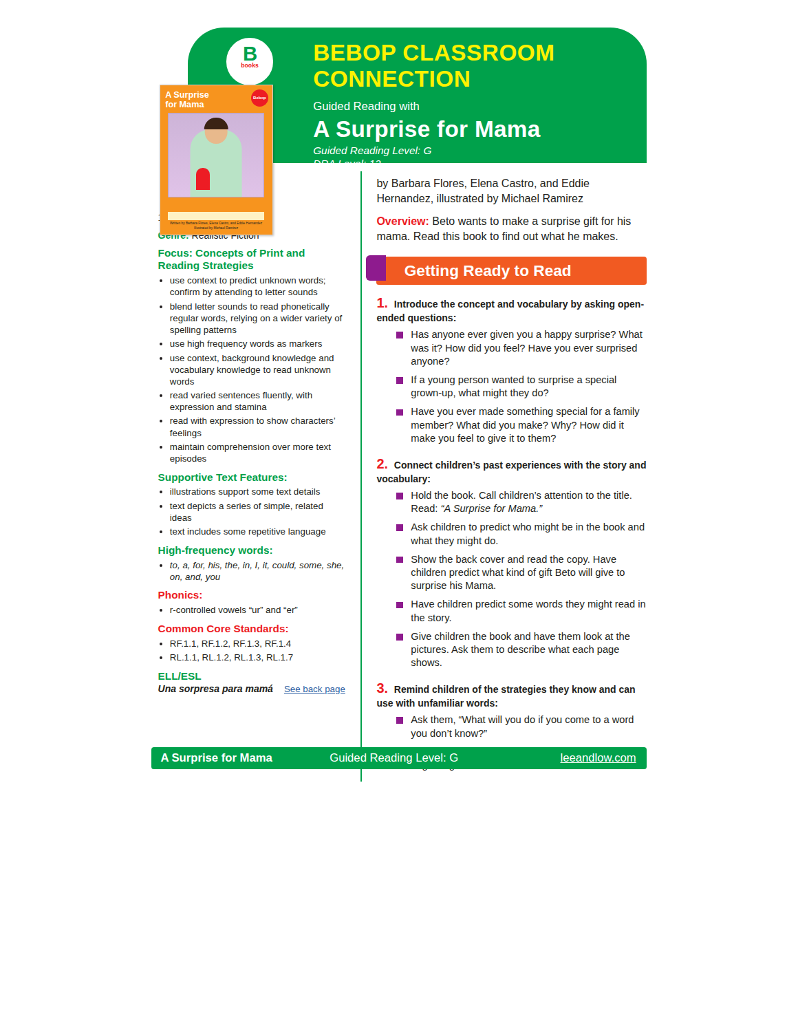B books
BEBOP CLASSROOM CONNECTION
Guided Reading with
A Surprise for Mama
Guided Reading Level: G
DRA Level: 12
Bebop
A Surprise
for Mama
Written by Barbara Flores, Elena Castro, and Eddie Hernandez
Illustrated by Michael Ramirez
16 pages, 213 words
Genre: Realistic Fiction
Focus: Concepts of Print and Reading Strategies
use context to predict unknown words; confirm by attending to letter sounds
blend letter sounds to read phonetically regular words, relying on a wider variety of spelling patterns
use high frequency words as markers
use context, background knowledge and vocabulary knowledge to read unknown words
read varied sentences fluently, with expression and stamina
read with expression to show characters’ feelings
maintain comprehension over more text episodes
Supportive Text Features:
illustrations support some text details
text depicts a series of simple, related ideas
text includes some repetitive language
High-frequency words:
to, a, for, his, the, in, I, it, could, some, she, on, and, you
Phonics:
r-controlled vowels “ur” and “er”
Common Core Standards:
RF.1.1, RF.1.2, RF.1.3, RF.1.4
RL.1.1, RL.1.2, RL.1.3, RL.1.7
ELL/ESL
Una sorpresa para mamá See back page
by Barbara Flores, Elena Castro, and Eddie Hernandez, illustrated by Michael Ramirez
Overview: Beto wants to make a surprise gift for his mama. Read this book to find out what he makes.
Getting Ready to Read
1. Introduce the concept and vocabulary by asking open-ended questions:
Has anyone ever given you a happy surprise? What was it? How did you feel? Have you ever surprised anyone?
If a young person wanted to surprise a special grown-up, what might they do?
Have you ever made something special for a family member? What did you make? Why? How did it make you feel to give it to them?
2. Connect children’s past experiences with the story and vocabulary:
Hold the book. Call children’s attention to the title. Read: “A Surprise for Mama.”
Ask children to predict who might be in the book and what they might do.
Show the back cover and read the copy. Have children predict what kind of gift Beto will give to surprise his Mama.
Have children predict some words they might read in the story.
Give children the book and have them look at the pictures. Ask them to describe what each page shows.
3. Remind children of the strategies they know and can use with unfamiliar words:
Ask them, “What will you do if you come to a word you don’t know?”
Encourage children to look at the pictures and the beginning sound of the word of the unknown word.
A Surprise for Mama
Guided Reading Level: G
leeandlow.com